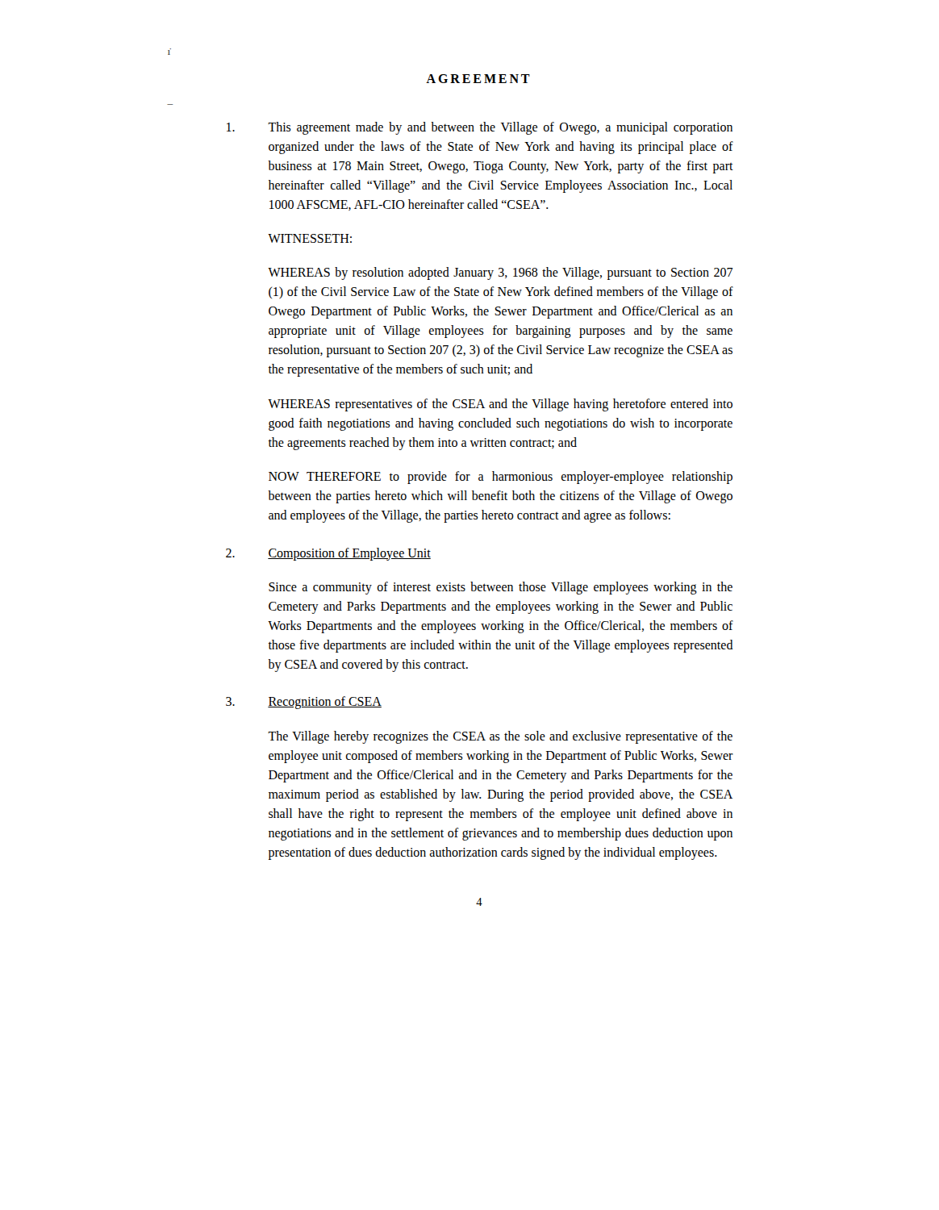ı̇
–
AGREEMENT
1.
This agreement made by and between the Village of Owego, a municipal corporation organized under the laws of the State of New York and having its principal place of business at 178 Main Street, Owego, Tioga County, New York, party of the first part hereinafter called “Village” and the Civil Service Employees Association Inc., Local 1000 AFSCME, AFL-CIO hereinafter called “CSEA”.
WITNESSETH:
WHEREAS by resolution adopted January 3, 1968 the Village, pursuant to Section 207 (1) of the Civil Service Law of the State of New York defined members of the Village of Owego Department of Public Works, the Sewer Department and Office/Clerical as an appropriate unit of Village employees for bargaining purposes and by the same resolution, pursuant to Section 207 (2, 3) of the Civil Service Law recognize the CSEA as the representative of the members of such unit; and
WHEREAS representatives of the CSEA and the Village having heretofore entered into good faith negotiations and having concluded such negotiations do wish to incorporate the agreements reached by them into a written contract; and
NOW THEREFORE to provide for a harmonious employer-employee relationship between the parties hereto which will benefit both the citizens of the Village of Owego and employees of the Village, the parties hereto contract and agree as follows:
2.
Composition of Employee Unit
Since a community of interest exists between those Village employees working in the Cemetery and Parks Departments and the employees working in the Sewer and Public Works Departments and the employees working in the Office/Clerical, the members of those five departments are included within the unit of the Village employees represented by CSEA and covered by this contract.
3.
Recognition of CSEA
The Village hereby recognizes the CSEA as the sole and exclusive representative of the employee unit composed of members working in the Department of Public Works, Sewer Department and the Office/Clerical and in the Cemetery and Parks Departments for the maximum period as established by law. During the period provided above, the CSEA shall have the right to represent the members of the employee unit defined above in negotiations and in the settlement of grievances and to membership dues deduction upon presentation of dues deduction authorization cards signed by the individual employees.
4